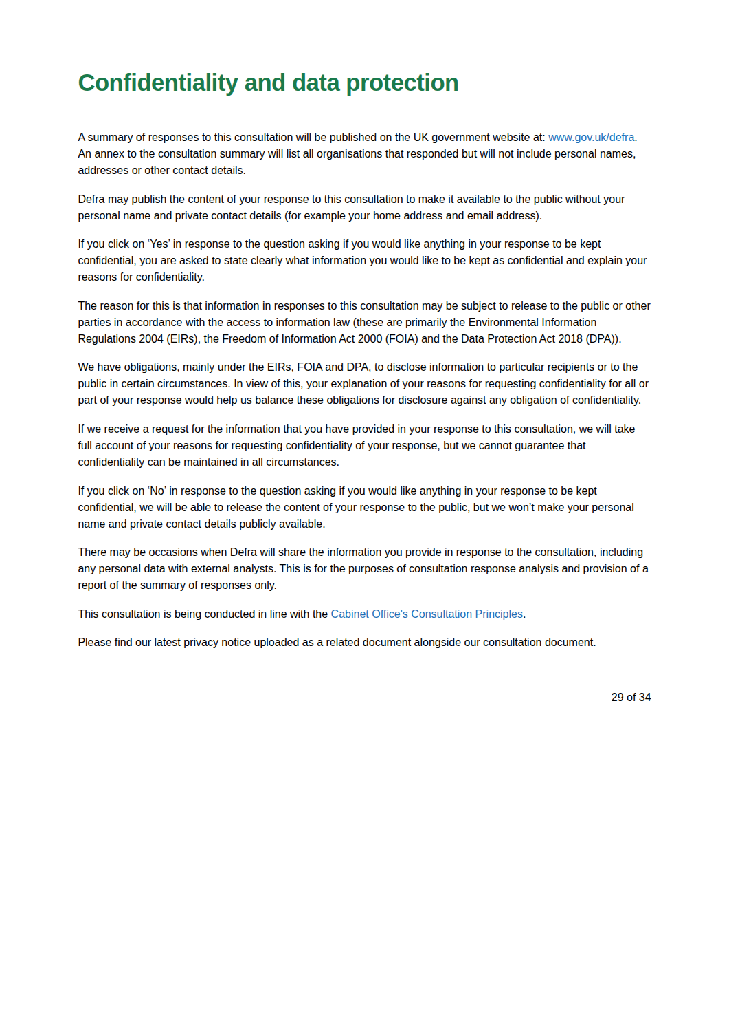Confidentiality and data protection
A summary of responses to this consultation will be published on the UK government website at: www.gov.uk/defra. An annex to the consultation summary will list all organisations that responded but will not include personal names, addresses or other contact details.
Defra may publish the content of your response to this consultation to make it available to the public without your personal name and private contact details (for example your home address and email address).
If you click on ‘Yes’ in response to the question asking if you would like anything in your response to be kept confidential, you are asked to state clearly what information you would like to be kept as confidential and explain your reasons for confidentiality.
The reason for this is that information in responses to this consultation may be subject to release to the public or other parties in accordance with the access to information law (these are primarily the Environmental Information Regulations 2004 (EIRs), the Freedom of Information Act 2000 (FOIA) and the Data Protection Act 2018 (DPA)).
We have obligations, mainly under the EIRs, FOIA and DPA, to disclose information to particular recipients or to the public in certain circumstances. In view of this, your explanation of your reasons for requesting confidentiality for all or part of your response would help us balance these obligations for disclosure against any obligation of confidentiality.
If we receive a request for the information that you have provided in your response to this consultation, we will take full account of your reasons for requesting confidentiality of your response, but we cannot guarantee that confidentiality can be maintained in all circumstances.
If you click on ‘No’ in response to the question asking if you would like anything in your response to be kept confidential, we will be able to release the content of your response to the public, but we won’t make your personal name and private contact details publicly available.
There may be occasions when Defra will share the information you provide in response to the consultation, including any personal data with external analysts. This is for the purposes of consultation response analysis and provision of a report of the summary of responses only.
This consultation is being conducted in line with the Cabinet Office's Consultation Principles.
Please find our latest privacy notice uploaded as a related document alongside our consultation document.
29 of 34